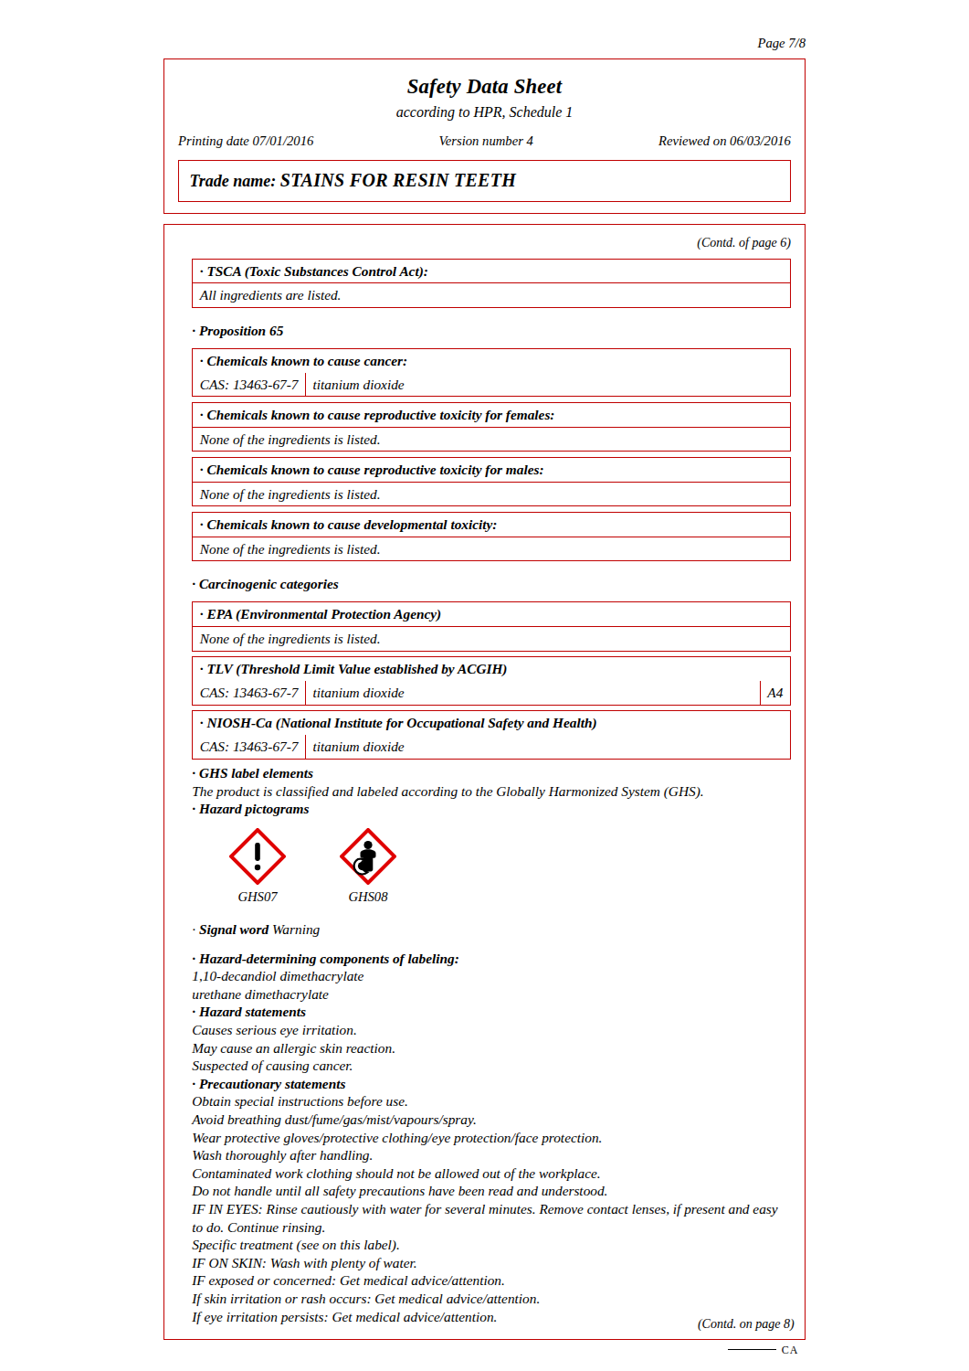Page 7/8
Safety Data Sheet
according to HPR, Schedule 1
Printing date 07/01/2016 Version number 4 Reviewed on 06/03/2016
Trade name: STAINS FOR RESIN TEETH
(Contd. of page 6)
· TSCA (Toxic Substances Control Act):
All ingredients are listed.
· Proposition 65
· Chemicals known to cause cancer:
CAS: 13463-67-7
titanium dioxide
· Chemicals known to cause reproductive toxicity for females:
None of the ingredients is listed.
· Chemicals known to cause reproductive toxicity for males:
None of the ingredients is listed.
· Chemicals known to cause developmental toxicity:
None of the ingredients is listed.
· Carcinogenic categories
· EPA (Environmental Protection Agency)
None of the ingredients is listed.
· TLV (Threshold Limit Value established by ACGIH)
CAS: 13463-67-7
titanium dioxide
A4
· NIOSH-Ca (National Institute for Occupational Safety and Health)
CAS: 13463-67-7
titanium dioxide
· GHS label elements
The product is classified and labeled according to the Globally Harmonized System (GHS).
· Hazard pictograms
GHS07
GHS08
· Signal word Warning
· Hazard-determining components of labeling:
1,10-decandiol dimethacrylate
urethane dimethacrylate
· Hazard statements
Causes serious eye irritation.
May cause an allergic skin reaction.
Suspected of causing cancer.
· Precautionary statements
Obtain special instructions before use.
Avoid breathing dust/fume/gas/mist/vapours/spray.
Wear protective gloves/protective clothing/eye protection/face protection.
Wash thoroughly after handling.
Contaminated work clothing should not be allowed out of the workplace.
Do not handle until all safety precautions have been read and understood.
IF IN EYES: Rinse cautiously with water for several minutes. Remove contact lenses, if present and easy to do. Continue rinsing.
Specific treatment (see on this label).
IF ON SKIN: Wash with plenty of water.
IF exposed or concerned: Get medical advice/attention.
If skin irritation or rash occurs: Get medical advice/attention.
If eye irritation persists: Get medical advice/attention.
(Contd. on page 8)
CA